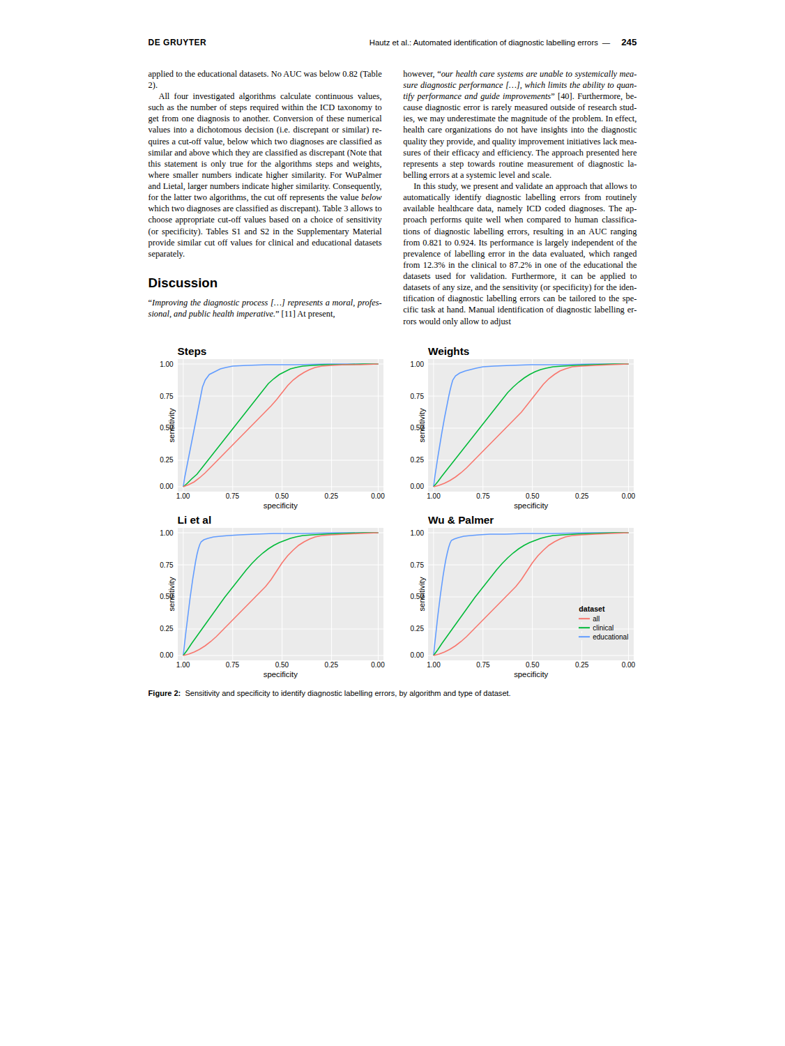DE GRUYTER
Hautz et al.: Automated identification of diagnostic labelling errors—
245
applied to the educational datasets. No AUC was below 0.82 (Table 2).
All four investigated algorithms calculate continuous values, such as the number of steps required within the ICD taxonomy to get from one diagnosis to another. Conversion of these numerical values into a dichotomous decision (i.e. discrepant or similar) requires a cut-off value, below which two diagnoses are classified as similar and above which they are classified as discrepant (Note that this statement is only true for the algorithms steps and weights, where smaller numbers indicate higher similarity. For WuPalmer and Lietal, larger numbers indicate higher similarity. Consequently, for the latter two algorithms, the cut off represents the value below which two diagnoses are classified as discrepant). Table 3 allows to choose appropriate cut-off values based on a choice of sensitivity (or specificity). Tables S1 and S2 in the Supplementary Material provide similar cut off values for clinical and educational datasets separately.
Discussion
“Improving the diagnostic process […] represents a moral, professional, and public health imperative.” [11] At present,
however, “our health care systems are unable to systemically measure diagnostic performance […], which limits the ability to quantify performance and guide improvements” [40]. Furthermore, because diagnostic error is rarely measured outside of research studies, we may underestimate the magnitude of the problem. In effect, health care organizations do not have insights into the diagnostic quality they provide, and quality improvement initiatives lack measures of their efficacy and efficiency. The approach presented here represents a step towards routine measurement of diagnostic labelling errors at a systemic level and scale.
In this study, we present and validate an approach that allows to automatically identify diagnostic labelling errors from routinely available healthcare data, namely ICD coded diagnoses. The approach performs quite well when compared to human classifications of diagnostic labelling errors, resulting in an AUC ranging from 0.821 to 0.924. Its performance is largely independent of the prevalence of labelling error in the data evaluated, which ranged from 12.3% in the clinical to 87.2% in one of the educational the datasets used for validation. Furthermore, it can be applied to datasets of any size, and the sensitivity (or specificity) for the identification of diagnostic labelling errors can be tailored to the specific task at hand. Manual identification of diagnostic labelling errors would only allow to adjust
Steps
sensitivity
1.00 0.75 0.50 0.25 0.00
1.00 0.75 0.50 0.25 0.00
specificity
Weights
sensitivity
1.00 0.75 0.50 0.25 0.00
1.00 0.75 0.50 0.25 0.00
specificity
Li et al
sensitivity
1.00 0.75 0.50 0.25 0.00
1.00 0.75 0.50 0.25 0.00
specificity
Wu & Palmer
sensitivity
1.00 0.75 0.50 0.25 0.00
dataset
all
clinical
educational
1.00 0.75 0.50 0.25 0.00
specificity
Figure 2: Sensitivity and specificity to identify diagnostic labelling errors, by algorithm and type of dataset.